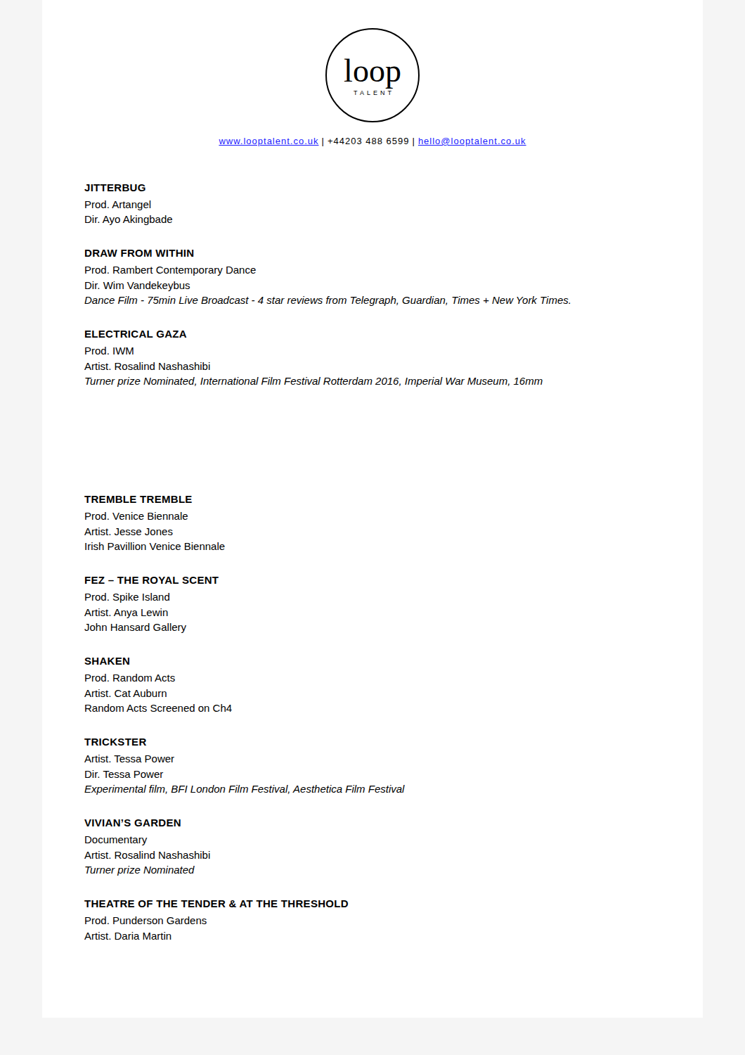loop TALENT
www.looptalent.co.uk|+44203 488 6599|hello@looptalent.co.uk
JITTERBUG
Prod. Artangel
Dir. Ayo Akingbade
DRAW FROM WITHIN
Prod. Rambert Contemporary Dance
Dir. Wim Vandekeybus
Dance Film - 75min Live Broadcast - 4 star reviews from Telegraph, Guardian, Times + New York Times.
ELECTRICAL GAZA
Prod. IWM
Artist. Rosalind Nashashibi
Turner prize Nominated, International Film Festival Rotterdam 2016, Imperial War Museum, 16mm
TREMBLE TREMBLE
Prod. Venice Biennale
Artist. Jesse Jones
Irish Pavillion Venice Biennale
FEZ – THE ROYAL SCENT
Prod. Spike Island
Artist. Anya Lewin
John Hansard Gallery
SHAKEN
Prod. Random Acts
Artist. Cat Auburn
Random Acts Screened on Ch4
TRICKSTER
Artist. Tessa Power
Dir. Tessa Power
Experimental film, BFI London Film Festival, Aesthetica Film Festival
VIVIAN’S GARDEN
Documentary
Artist. Rosalind Nashashibi
Turner prize Nominated
THEATRE OF THE TENDER & AT THE THRESHOLD
Prod. Punderson Gardens
Artist. Daria Martin